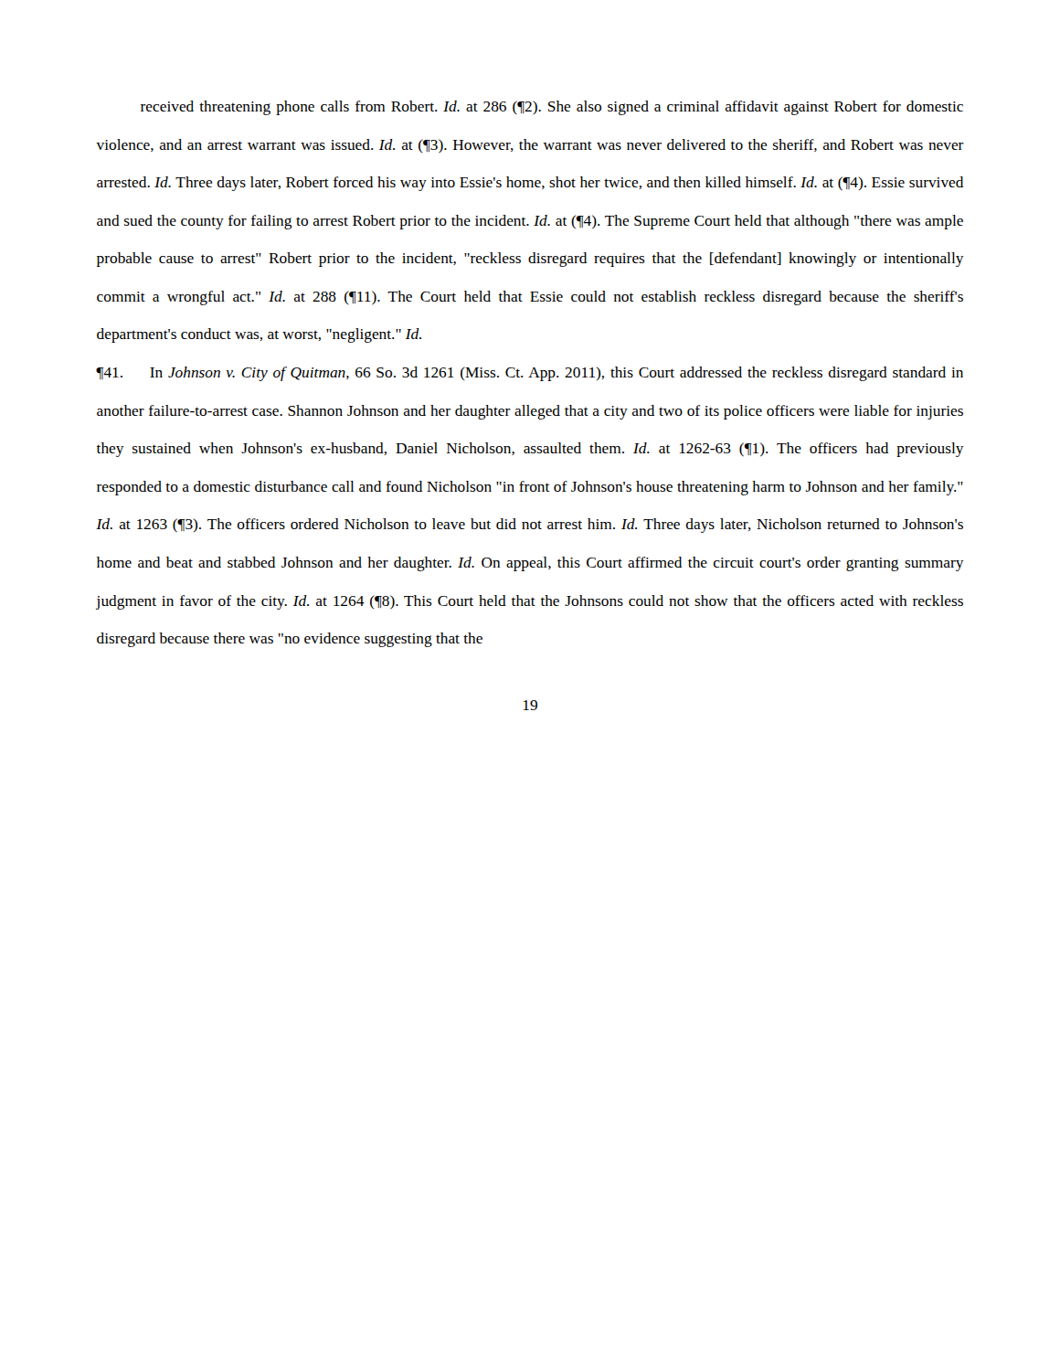received threatening phone calls from Robert. Id. at 286 (¶2). She also signed a criminal affidavit against Robert for domestic violence, and an arrest warrant was issued. Id. at (¶3). However, the warrant was never delivered to the sheriff, and Robert was never arrested. Id. Three days later, Robert forced his way into Essie's home, shot her twice, and then killed himself. Id. at (¶4). Essie survived and sued the county for failing to arrest Robert prior to the incident. Id. at (¶4). The Supreme Court held that although "there was ample probable cause to arrest" Robert prior to the incident, "reckless disregard requires that the [defendant] knowingly or intentionally commit a wrongful act." Id. at 288 (¶11). The Court held that Essie could not establish reckless disregard because the sheriff's department's conduct was, at worst, "negligent." Id.
¶41. In Johnson v. City of Quitman, 66 So. 3d 1261 (Miss. Ct. App. 2011), this Court addressed the reckless disregard standard in another failure-to-arrest case. Shannon Johnson and her daughter alleged that a city and two of its police officers were liable for injuries they sustained when Johnson's ex-husband, Daniel Nicholson, assaulted them. Id. at 1262-63 (¶1). The officers had previously responded to a domestic disturbance call and found Nicholson "in front of Johnson's house threatening harm to Johnson and her family." Id. at 1263 (¶3). The officers ordered Nicholson to leave but did not arrest him. Id. Three days later, Nicholson returned to Johnson's home and beat and stabbed Johnson and her daughter. Id. On appeal, this Court affirmed the circuit court's order granting summary judgment in favor of the city. Id. at 1264 (¶8). This Court held that the Johnsons could not show that the officers acted with reckless disregard because there was "no evidence suggesting that the
19